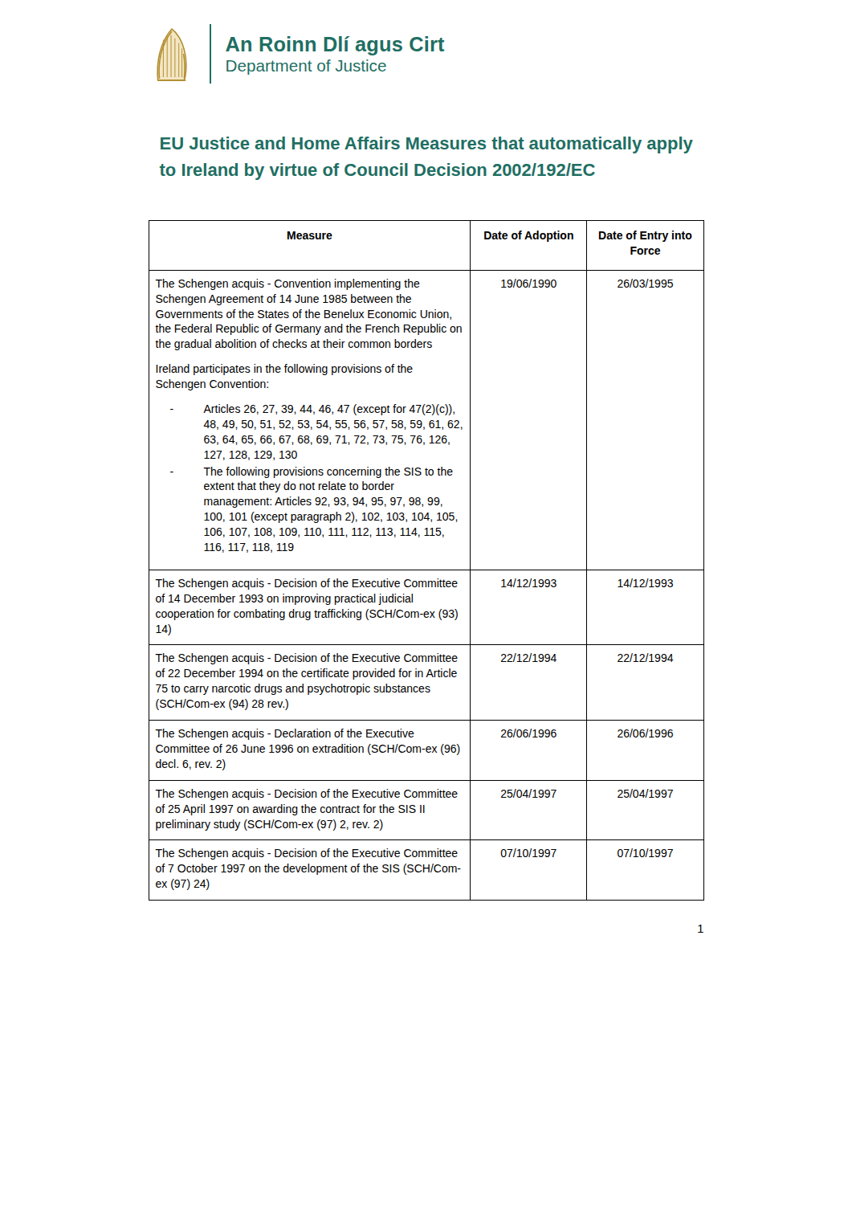An Roinn Dlí agus Cirt
Department of Justice
EU Justice and Home Affairs Measures that automatically apply to Ireland by virtue of Council Decision 2002/192/EC
| Measure | Date of Adoption | Date of Entry into Force |
| --- | --- | --- |
| The Schengen acquis - Convention implementing the Schengen Agreement of 14 June 1985 between the Governments of the States of the Benelux Economic Union, the Federal Republic of Germany and the French Republic on the gradual abolition of checks at their common borders Ireland participates in the following provisions of the Schengen Convention: Articles 26, 27, 39, 44, 46, 47 (except for 47(2)(c)), 48, 49, 50, 51, 52, 53, 54, 55, 56, 57, 58, 59, 61, 62, 63, 64, 65, 66, 67, 68, 69, 71, 72, 73, 75, 76, 126, 127, 128, 129, 130 The following provisions concerning the SIS to the extent that they do not relate to border management: Articles 92, 93, 94, 95, 97, 98, 99, 100, 101 (except paragraph 2), 102, 103, 104, 105, 106, 107, 108, 109, 110, 111, 112, 113, 114, 115, 116, 117, 118, 119 | 19/06/1990 | 26/03/1995 |
| The Schengen acquis - Decision of the Executive Committee of 14 December 1993 on improving practical judicial cooperation for combating drug trafficking (SCH/Com-ex (93) 14) | 14/12/1993 | 14/12/1993 |
| The Schengen acquis - Decision of the Executive Committee of 22 December 1994 on the certificate provided for in Article 75 to carry narcotic drugs and psychotropic substances (SCH/Com-ex (94) 28 rev.) | 22/12/1994 | 22/12/1994 |
| The Schengen acquis - Declaration of the Executive Committee of 26 June 1996 on extradition (SCH/Com-ex (96) decl. 6, rev. 2) | 26/06/1996 | 26/06/1996 |
| The Schengen acquis - Decision of the Executive Committee of 25 April 1997 on awarding the contract for the SIS II preliminary study (SCH/Com-ex (97) 2, rev. 2) | 25/04/1997 | 25/04/1997 |
| The Schengen acquis - Decision of the Executive Committee of 7 October 1997 on the development of the SIS (SCH/Com-ex (97) 24) | 07/10/1997 | 07/10/1997 |
1